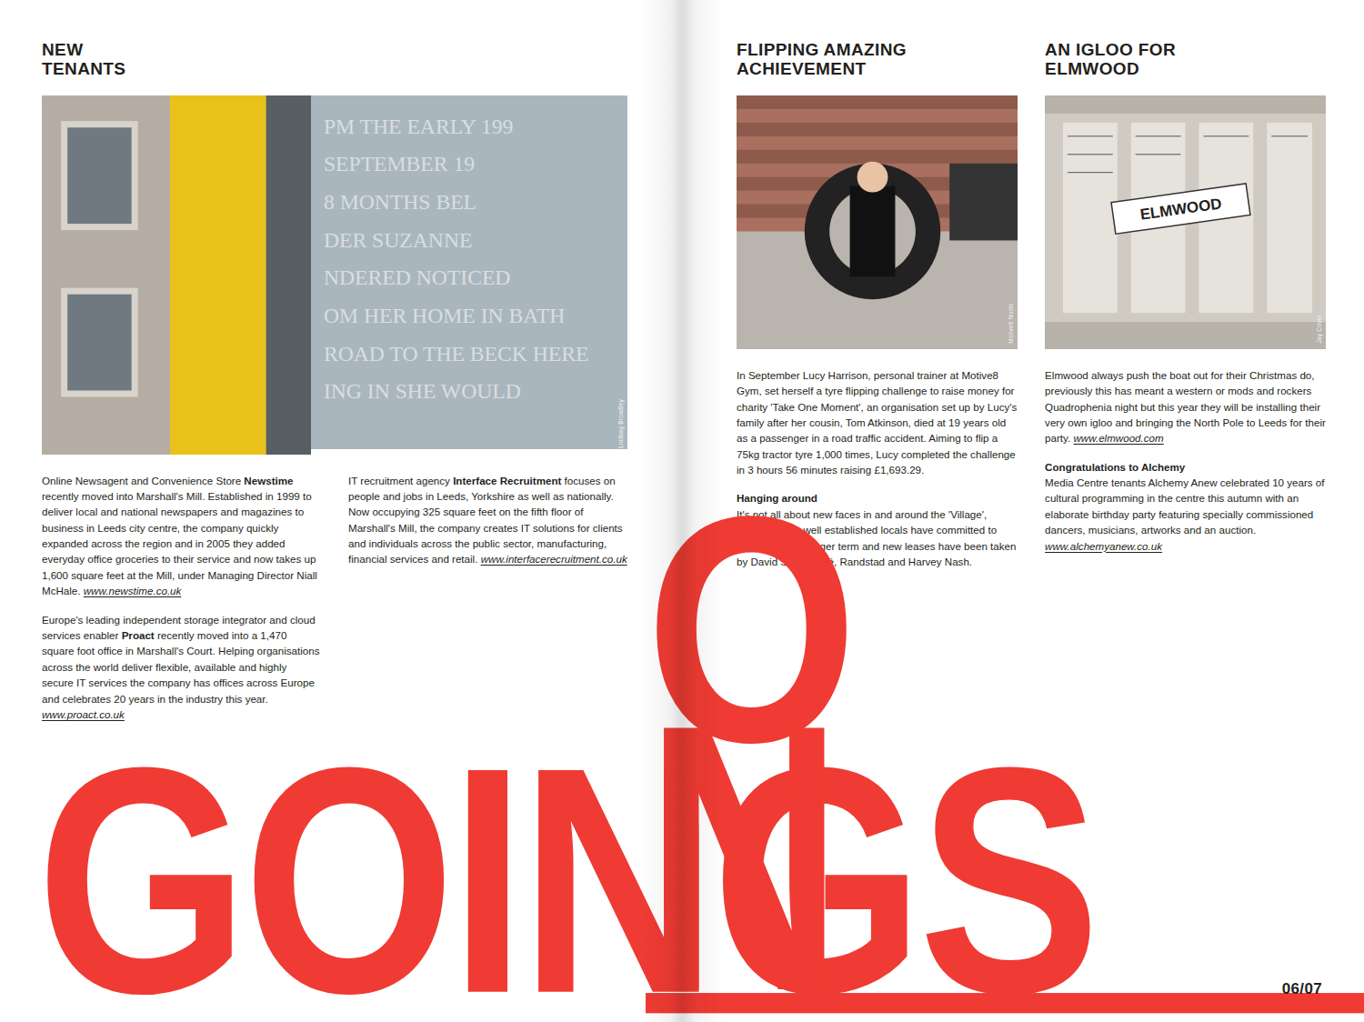New
Tenants
Lindsay Broadley
Online Newsagent and Convenience Store Newstime recently moved into Marshall's Mill. Established in 1999 to deliver local and national newspapers and magazines to business in Leeds city centre, the company quickly expanded across the region and in 2005 they added everyday office groceries to their service and now takes up 1,600 square feet at the Mill, under Managing Director Niall McHale. www.newstime.co.uk
Europe's leading independent storage integrator and cloud services enabler Proact recently moved into a 1,470 square foot office in Marshall's Court. Helping organisations across the world deliver flexible, available and highly secure IT services the company has offices across Europe and celebrates 20 years in the industry this year. www.proact.co.uk
IT recruitment agency Interface Recruitment focuses on people and jobs in Leeds, Yorkshire as well as nationally. Now occupying 325 square feet on the fifth floor of Marshall's Mill, the company creates IT solutions for clients and individuals across the public sector, manufacturing, financial services and retail. www.interfacerecruitment.co.uk
GOINGS
Flipping Amazing
Achievement
Motive8 North
In September Lucy Harrison, personal trainer at Motive8 Gym, set herself a tyre flipping challenge to raise money for charity 'Take One Moment', an organisation set up by Lucy's family after her cousin, Tom Atkinson, died at 19 years old as a passenger in a road traffic accident. Aiming to flip a 75kg tractor tyre 1,000 times, Lucy completed the challenge in 3 hours 56 minutes raising £1,693.29.
Hanging around
It's not all about new faces in and around the 'Village', several of our well established locals have committed to staying for the longer term and new leases have been taken by David Street Café, Randstad and Harvey Nash.
An Igloo for
Elmwood
Jay Cover
Elmwood always push the boat out for their Christmas do, previously this has meant a western or mods and rockers Quadrophenia night but this year they will be installing their very own igloo and bringing the North Pole to Leeds for their party. www.elmwood.com
Congratulations to Alchemy
Media Centre tenants Alchemy Anew celebrated 10 years of cultural programming in the centre this autumn with an elaborate birthday party featuring specially commissioned dancers, musicians, artworks and an auction. www.alchemyanew.co.uk
ON
06/07